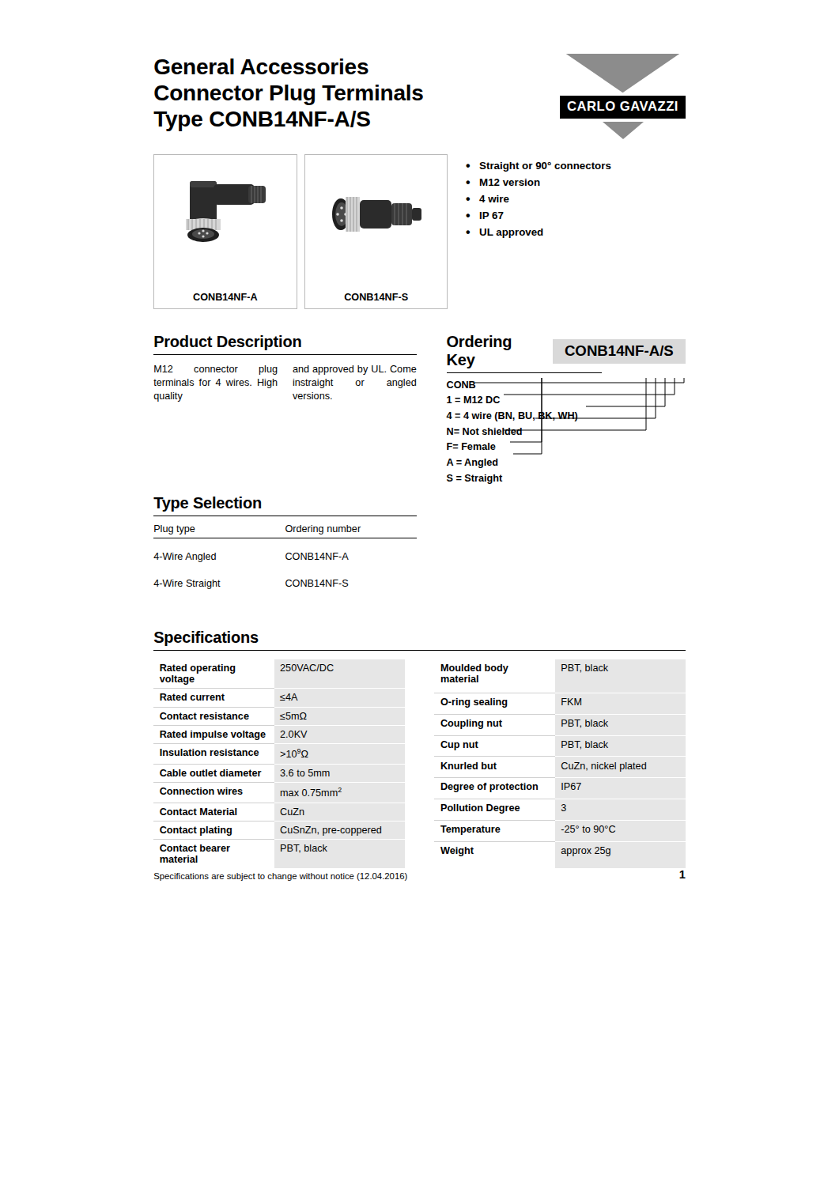General Accessories
Connector Plug Terminals
Type CONB14NF-A/S
CARLO GAVAZZI
CONB14NF-A
CONB14NF-S
Straight or 90° connectors
M12 version
4 wire
IP 67
UL approved
Product Description
M12 connector plug terminals for 4 wires. High quality
and approved by UL. Come instraight or angled versions.
Ordering Key
CONB14NF-A/S
CONB
1 = M12 DC
4 = 4 wire (BN, BU, BK, WH)
N= Not shielded
F= Female
A = Angled
S = Straight
Type Selection
| Plug type | Ordering number |
| --- | --- |
| 4-Wire Angled | CONB14NF-A |
| 4-Wire Straight | CONB14NF-S |
Specifications
| Rated operating voltage | 250VAC/DC |
| Rated current | ≤4A |
| Contact resistance | ≤5mΩ |
| Rated impulse voltage | 2.0KV |
| Insulation resistance | >10 9 Ω |
| Cable outlet diameter | 3.6 to 5mm |
| Connection wires | max 0.75mm 2 |
| Contact Material | CuZn |
| Contact plating | CuSnZn, pre-coppered |
| Contact bearer material | PBT, black |
| Moulded body material | PBT, black |
| O-ring sealing | FKM |
| Coupling nut | PBT, black |
| Cup nut | PBT, black |
| Knurled but | CuZn, nickel plated |
| Degree of protection | IP67 |
| Pollution Degree | 3 |
| Temperature | -25° to 90°C |
| Weight | approx 25g |
Specifications are subject to change without notice (12.04.2016)
1